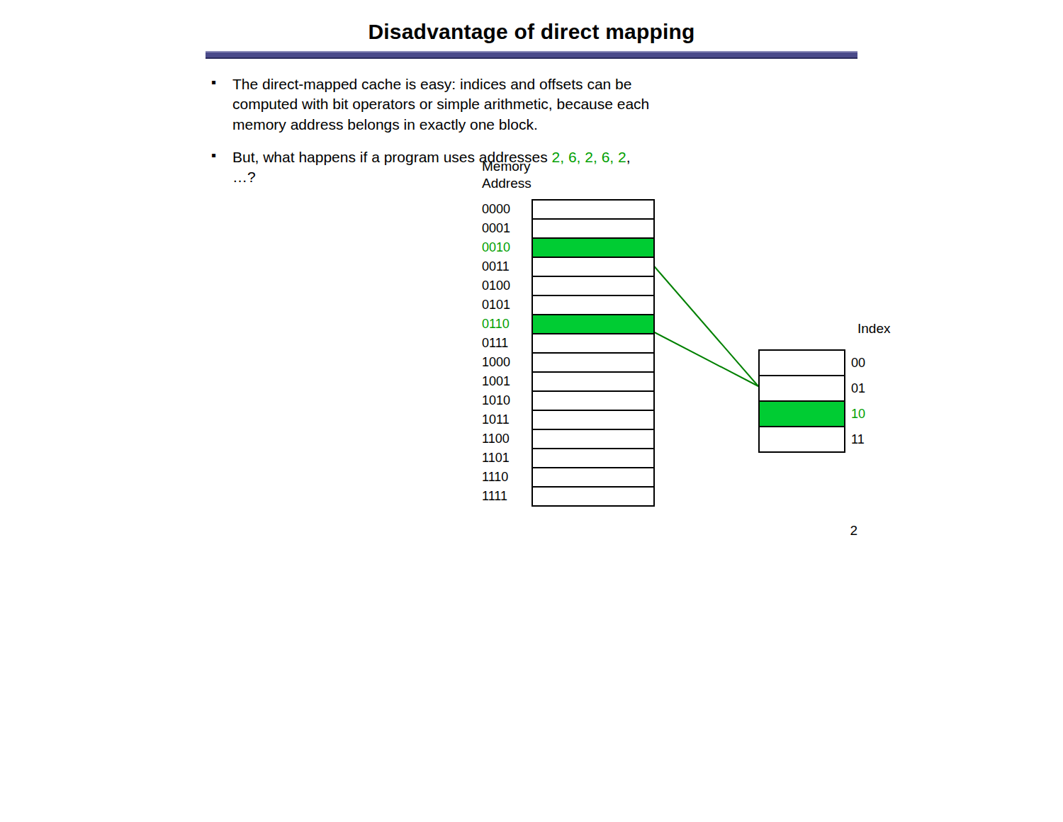Disadvantage of direct mapping
The direct-mapped cache is easy: indices and offsets can be computed with bit operators or simple arithmetic, because each memory address belongs in exactly one block.
But, what happens if a program uses addresses 2, 6, 2, 6, 2, …?
Memory
Address
| 0000 | |
| 0001 | |
| 0010 | |
| 0011 | |
| 0100 | |
| 0101 | |
| 0110 | |
| 0111 | |
| 1000 | |
| 1001 | |
| 1010 | |
| 1011 | |
| 1100 | |
| 1101 | |
| 1110 | |
| 1111 | |
Index
| | 00 |
| | 01 |
| | 10 |
| | 11 |
2